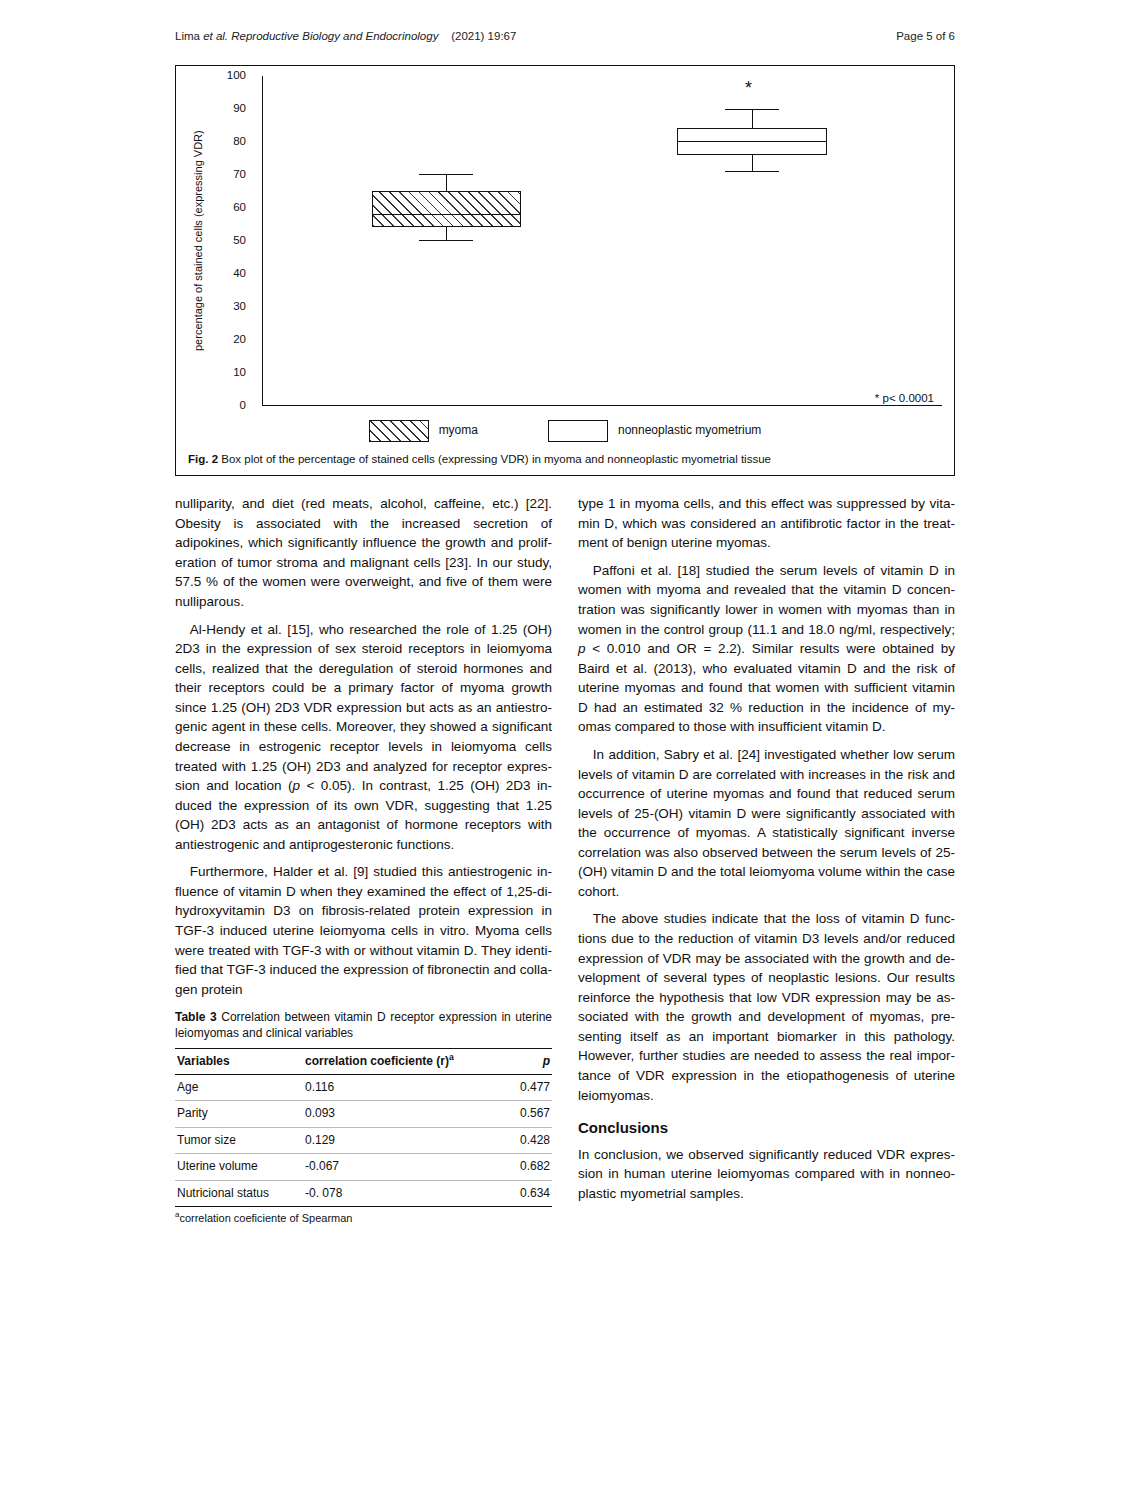Lima et al. Reproductive Biology and Endocrinology (2021) 19:67
Page 5 of 6
percentage of stained cells (expressing VDR)
100
90
80
70
60
50
40
30
20
10
0
y% = 100 - value (since 0 at bottom, 100 at top)
*
* p< 0.0001
myoma
nonneoplastic myometrium
Fig. 2 Box plot of the percentage of stained cells (expressing VDR) in myoma and nonneoplastic myometrial tissue
nulliparity, and diet (red meats, alcohol, caffeine, etc.) [22]. Obesity is associated with the increased secretion of adipokines, which significantly influence the growth and proliferation of tumor stroma and malignant cells [23]. In our study, 57.5 % of the women were overweight, and five of them were nulliparous.
Al-Hendy et al. [15], who researched the role of 1.25 (OH) 2D3 in the expression of sex steroid receptors in leiomyoma cells, realized that the deregulation of steroid hormones and their receptors could be a primary factor of myoma growth since 1.25 (OH) 2D3 VDR expression but acts as an antiestrogenic agent in these cells. Moreover, they showed a significant decrease in estrogenic receptor levels in leiomyoma cells treated with 1.25 (OH) 2D3 and analyzed for receptor expression and location (p < 0.05). In contrast, 1.25 (OH) 2D3 induced the expression of its own VDR, suggesting that 1.25 (OH) 2D3 acts as an antagonist of hormone receptors with antiestrogenic and antiprogesteronic functions.
Furthermore, Halder et al. [9] studied this antiestrogenic influence of vitamin D when they examined the effect of 1,25-dihydroxyvitamin D3 on fibrosis-related protein expression in TGF-3 induced uterine leiomyoma cells in vitro. Myoma cells were treated with TGF-3 with or without vitamin D. They identified that TGF-3 induced the expression of fibronectin and collagen protein
Table 3 Correlation between vitamin D receptor expression in uterine leiomyomas and clinical variables
| Variables | correlation coeficiente (r) a | p |
| --- | --- | --- |
| Age | 0.116 | 0.477 |
| Parity | 0.093 | 0.567 |
| Tumor size | 0.129 | 0.428 |
| Uterine volume | -0.067 | 0.682 |
| Nutricional status | -0. 078 | 0.634 |
acorrelation coeficiente of Spearman
type 1 in myoma cells, and this effect was suppressed by vitamin D, which was considered an antifibrotic factor in the treatment of benign uterine myomas.
Paffoni et al. [18] studied the serum levels of vitamin D in women with myoma and revealed that the vitamin D concentration was significantly lower in women with myomas than in women in the control group (11.1 and 18.0 ng/ml, respectively; p < 0.010 and OR = 2.2). Similar results were obtained by Baird et al. (2013), who evaluated vitamin D and the risk of uterine myomas and found that women with sufficient vitamin D had an estimated 32 % reduction in the incidence of myomas compared to those with insufficient vitamin D.
In addition, Sabry et al. [24] investigated whether low serum levels of vitamin D are correlated with increases in the risk and occurrence of uterine myomas and found that reduced serum levels of 25-(OH) vitamin D were significantly associated with the occurrence of myomas. A statistically significant inverse correlation was also observed between the serum levels of 25-(OH) vitamin D and the total leiomyoma volume within the case cohort.
The above studies indicate that the loss of vitamin D functions due to the reduction of vitamin D3 levels and/or reduced expression of VDR may be associated with the growth and development of several types of neoplastic lesions. Our results reinforce the hypothesis that low VDR expression may be associated with the growth and development of myomas, presenting itself as an important biomarker in this pathology. However, further studies are needed to assess the real importance of VDR expression in the etiopathogenesis of uterine leiomyomas.
Conclusions
In conclusion, we observed significantly reduced VDR expression in human uterine leiomyomas compared with in nonneoplastic myometrial samples.